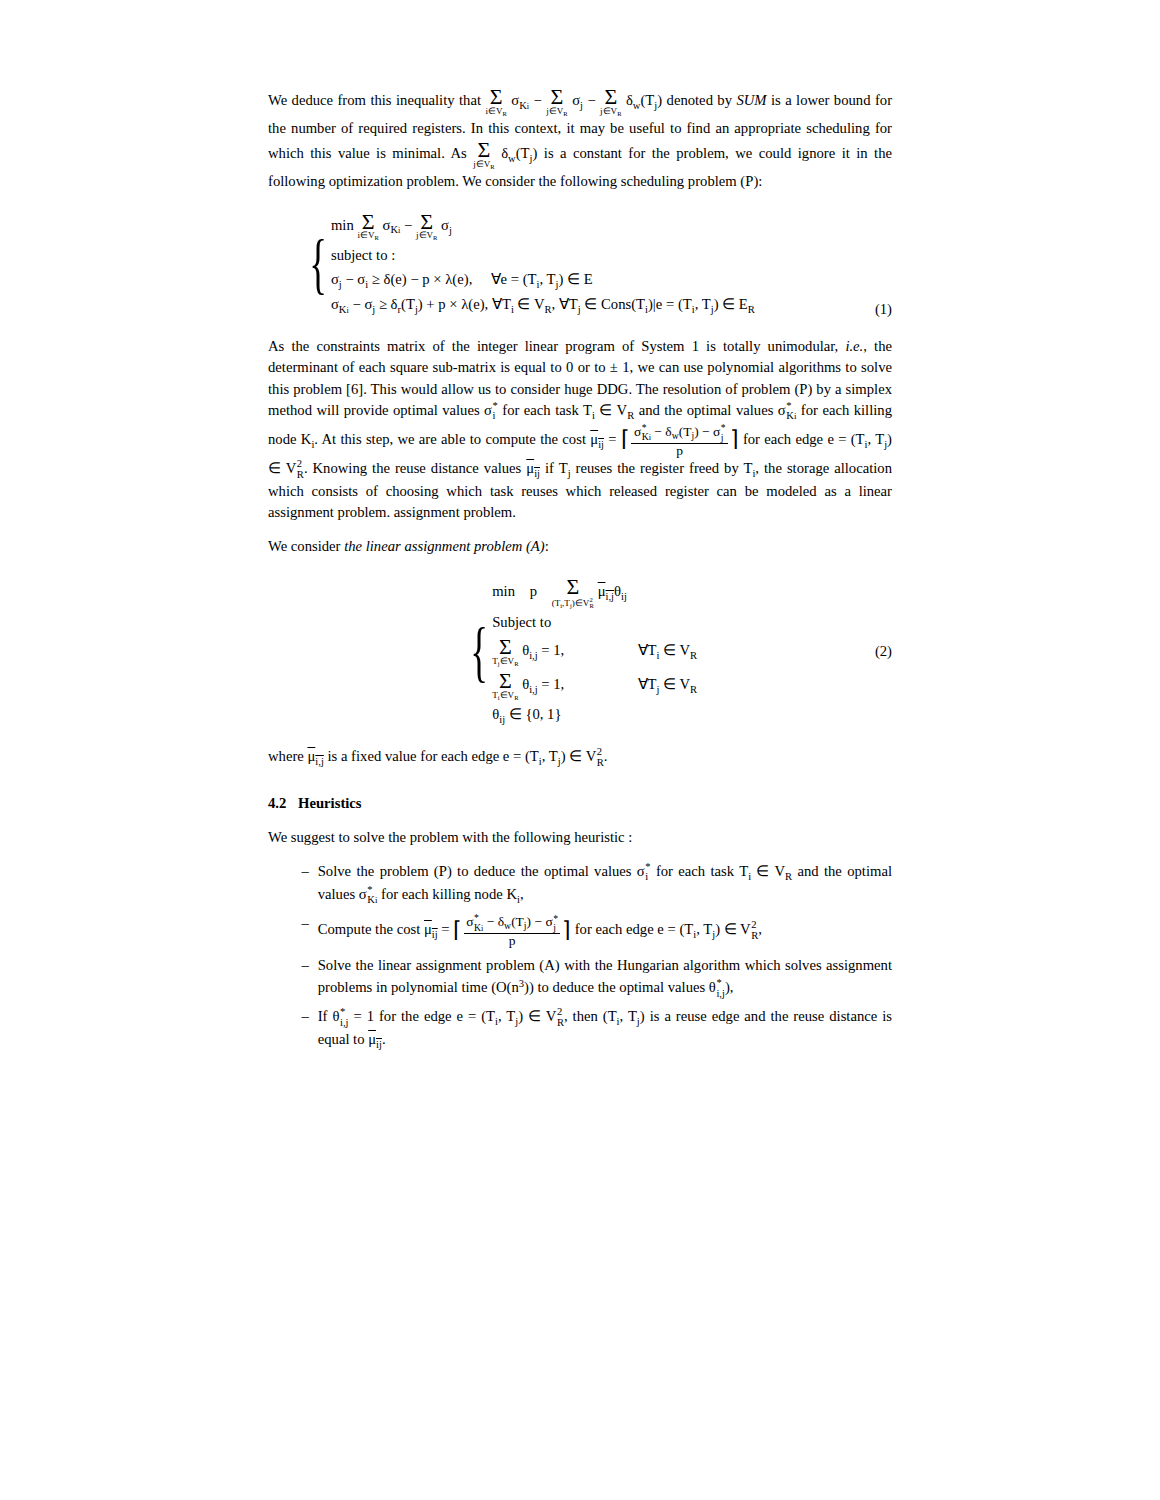We deduce from this inequality that Σi∈VR σKi − Σj∈VR σj − Σj∈VR δw(Tj) denoted by SUM is a lower bound for the number of required registers. In this context, it may be useful to find an appropriate scheduling for which this value is minimal. As Σj∈VR δw(Tj) is a constant for the problem, we could ignore it in the following optimization problem. We consider the following scheduling problem (P):
{
min Σi∈VR σKi − Σj∈VR σj
subject to :
σj − σi ≥ δ(e) − p × λ(e), ∀e = (Ti, Tj) ∈ E
σKi − σj ≥ δr(Tj) + p × λ(e), ∀Ti ∈ VR, ∀Tj ∈ Cons(Ti)|e = (Ti, Tj) ∈ ER
(1)
As the constraints matrix of the integer linear program of System 1 is totally unimodular, i.e., the determinant of each square sub-matrix is equal to 0 or to ± 1, we can use polynomial algorithms to solve this problem [6]. This would allow us to consider huge DDG. The resolution of problem (P) by a simplex method will provide optimal values σ*i for each task Ti ∈ VR and the optimal values σ*Ki for each killing node Ki. At this step, we are able to compute the cost μij = ⌈σ*Ki − δw(Tj) − σ*j p⌉ for each edge e = (Ti, Tj) ∈ V2 R. Knowing the reuse distance values μij if Tj reuses the register freed by Ti, the storage allocation which consists of choosing which task reuses which released register can be modeled as a linear assignment problem. assignment problem.
We consider the linear assignment problem (A):
{
min p Σ(Ti,Tj)∈V2 R μi,jθij
Subject to
ΣTj∈VR θi,j = 1, ∀Ti ∈ VR
ΣTi∈VR θi,j = 1, ∀Tj ∈ VR
θij ∈ {0, 1}
(2)
where μi,j is a fixed value for each edge e = (Ti, Tj) ∈ V2 R.
4.2 Heuristics
We suggest to solve the problem with the following heuristic :
Solve the problem (P) to deduce the optimal values σ*i for each task Ti ∈ VR and the optimal values σ*Ki for each killing node Ki,
Compute the cost μij = ⌈σ*Ki − δw(Tj) − σ*j p⌉ for each edge e = (Ti, Tj) ∈ V2 R,
Solve the linear assignment problem (A) with the Hungarian algorithm which solves assignment problems in polynomial time (O(n3)) to deduce the optimal values θ*i,j),
If θ*i,j = 1 for the edge e = (Ti, Tj) ∈ V2 R, then (Ti, Tj) is a reuse edge and the reuse distance is equal to μij.